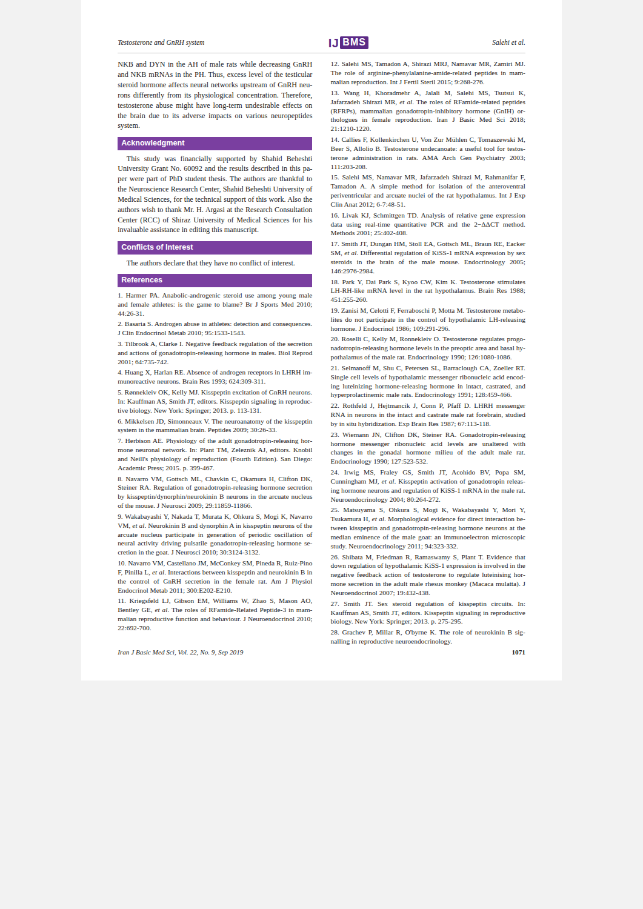Testosterone and GnRH system
IJBMS
Salehi et al.
NKB and DYN in the AH of male rats while decreasing GnRH and NKB mRNAs in the PH. Thus, excess level of the testicular steroid hormone affects neural networks upstream of GnRH neurons differently from its physiological concentration. Therefore, testosterone abuse might have long-term undesirable effects on the brain due to its adverse impacts on various neuropeptides system.
Acknowledgment
This study was financially supported by Shahid Beheshti University Grant No. 60092 and the results described in this paper were part of PhD student thesis. The authors are thankful to the Neuroscience Research Center, Shahid Beheshti University of Medical Sciences, for the technical support of this work. Also the authors wish to thank Mr. H. Argasi at the Research Consultation Center (RCC) of Shiraz University of Medical Sciences for his invaluable assistance in editing this manuscript.
Conflicts of Interest
The authors declare that they have no conflict of interest.
References
1. Harmer PA. Anabolic-androgenic steroid use among young male and female athletes: is the game to blame? Br J Sports Med 2010; 44:26-31.
2. Basaria S. Androgen abuse in athletes: detection and consequences. J Clin Endocrinol Metab 2010; 95:1533-1543.
3. Tilbrook A, Clarke I. Negative feedback regulation of the secretion and actions of gonadotropin-releasing hormone in males. Biol Reprod 2001; 64:735-742.
4. Huang X, Harlan RE. Absence of androgen receptors in LHRH immunoreactive neurons. Brain Res 1993; 624:309-311.
5. Rønnekleiv OK, Kelly MJ. Kisspeptin excitation of GnRH neurons. In: Kauffman AS, Smith JT, editors. Kisspeptin signaling in reproductive biology. New York: Springer; 2013. p. 113-131.
6. Mikkelsen JD, Simonneaux V. The neuroanatomy of the kisspeptin system in the mammalian brain. Peptides 2009; 30:26-33.
7. Herbison AE. Physiology of the adult gonadotropin-releasing hormone neuronal network. In: Plant TM, Zeleznik AJ, editors. Knobil and Neill's physiology of reproduction (Fourth Edition). San Diego: Academic Press; 2015. p. 399-467.
8. Navarro VM, Gottsch ML, Chavkin C, Okamura H, Clifton DK, Steiner RA. Regulation of gonadotropin-releasing hormone secretion by kisspeptin/dynorphin/neurokinin B neurons in the arcuate nucleus of the mouse. J Neurosci 2009; 29:11859-11866.
9. Wakabayashi Y, Nakada T, Murata K, Ohkura S, Mogi K, Navarro VM, et al. Neurokinin B and dynorphin A in kisspeptin neurons of the arcuate nucleus participate in generation of periodic oscillation of neural activity driving pulsatile gonadotropin-releasing hormone secretion in the goat. J Neurosci 2010; 30:3124-3132.
10. Navarro VM, Castellano JM, McConkey SM, Pineda R, Ruiz-Pino F, Pinilla L, et al. Interactions between kisspeptin and neurokinin B in the control of GnRH secretion in the female rat. Am J Physiol Endocrinol Metab 2011; 300:E202-E210.
11. Kriegsfeld LJ, Gibson EM, Williams W, Zhao S, Mason AO, Bentley GE, et al. The roles of RFamide-Related Peptide-3 in mammalian reproductive function and behaviour. J Neuroendocrinol 2010; 22:692-700.
12. Salehi MS, Tamadon A, Shirazi MRJ, Namavar MR, Zamiri MJ. The role of arginine-phenylalanine-amide-related peptides in mammalian reproduction. Int J Fertil Steril 2015; 9:268-276.
13. Wang H, Khoradmehr A, Jalali M, Salehi MS, Tsutsui K, Jafarzadeh Shirazi MR, et al. The roles of RFamide-related peptides (RFRPs), mammalian gonadotropin-inhibitory hormone (GnIH) orthologues in female reproduction. Iran J Basic Med Sci 2018; 21:1210-1220.
14. Callies F, Kollenkirchen U, Von Zur Mühlen C, Tomaszewski M, Beer S, Allolio B. Testosterone undecanoate: a useful tool for testosterone administration in rats. AMA Arch Gen Psychiatry 2003; 111:203-208.
15. Salehi MS, Namavar MR, Jafarzadeh Shirazi M, Rahmanifar F, Tamadon A. A simple method for isolation of the anteroventral periventricular and arcuate nuclei of the rat hypothalamus. Int J Exp Clin Anat 2012; 6-7:48-51.
16. Livak KJ, Schmittgen TD. Analysis of relative gene expression data using real-time quantitative PCR and the 2−ΔΔCT method. Methods 2001; 25:402-408.
17. Smith JT, Dungan HM, Stoll EA, Gottsch ML, Braun RE, Eacker SM, et al. Differential regulation of KiSS-1 mRNA expression by sex steroids in the brain of the male mouse. Endocrinology 2005; 146:2976-2984.
18. Park Y, Dai Park S, Kyoo CW, Kim K. Testosterone stimulates LH-RH-like mRNA level in the rat hypothalamus. Brain Res 1988; 451:255-260.
19. Zanisi M, Celotti F, Ferraboschi P, Motta M. Testosterone metabolites do not participate in the control of hypothalamic LH-releasing hormone. J Endocrinol 1986; 109:291-296.
20. Roselli C, Kelly M, Ronnekleiv O. Testosterone regulates progonadotropin-releasing hormone levels in the preoptic area and basal hypothalamus of the male rat. Endocrinology 1990; 126:1080-1086.
21. Selmanoff M, Shu C, Petersen SL, Barraclough CA, Zoeller RT. Single cell levels of hypothalamic messenger ribonucleic acid encoding luteinizing hormone-releasing hormone in intact, castrated, and hyperprolactinemic male rats. Endocrinology 1991; 128:459-466.
22. Rothfeld J, Hejtmancik J, Conn P, Pfaff D. LHRH messenger RNA in neurons in the intact and castrate male rat forebrain, studied by in situ hybridization. Exp Brain Res 1987; 67:113-118.
23. Wiemann JN, Clifton DK, Steiner RA. Gonadotropin-releasing hormone messenger ribonucleic acid levels are unaltered with changes in the gonadal hormone milieu of the adult male rat. Endocrinology 1990; 127:523-532.
24. Irwig MS, Fraley GS, Smith JT, Acohido BV, Popa SM, Cunningham MJ, et al. Kisspeptin activation of gonadotropin releasing hormone neurons and regulation of KiSS-1 mRNA in the male rat. Neuroendocrinology 2004; 80:264-272.
25. Matsuyama S, Ohkura S, Mogi K, Wakabayashi Y, Mori Y, Tsukamura H, et al. Morphological evidence for direct interaction between kisspeptin and gonadotropin-releasing hormone neurons at the median eminence of the male goat: an immunoelectron microscopic study. Neuroendocrinology 2011; 94:323-332.
26. Shibata M, Friedman R, Ramaswamy S, Plant T. Evidence that down regulation of hypothalamic KiSS-1 expression is involved in the negative feedback action of testosterone to regulate luteinising hormone secretion in the adult male rhesus monkey (Macaca mulatta). J Neuroendocrinol 2007; 19:432-438.
27. Smith JT. Sex steroid regulation of kisspeptin circuits. In: Kauffman AS, Smith JT, editors. Kisspeptin signaling in reproductive biology. New York: Springer; 2013. p. 275-295.
28. Grachev P, Millar R, O'byrne K. The role of neurokinin B signalling in reproductive neuroendocrinology.
Iran J Basic Med Sci, Vol. 22, No. 9, Sep 2019
1071